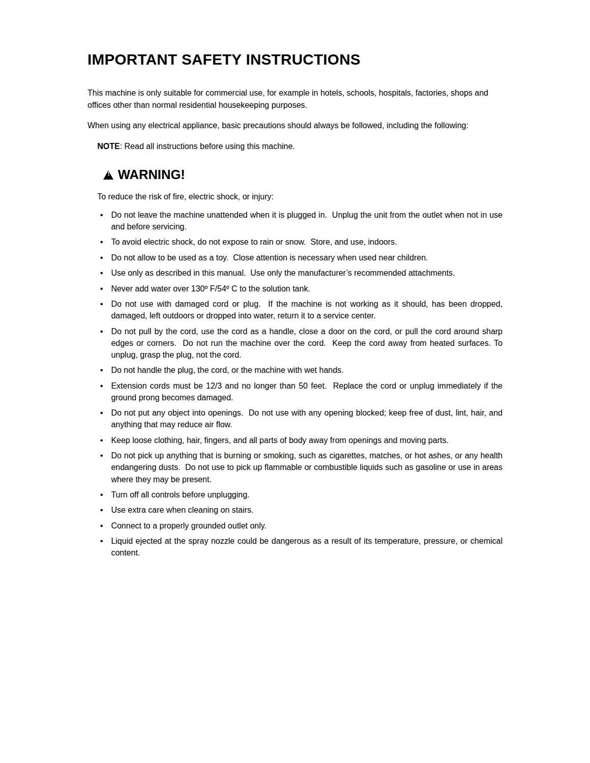IMPORTANT SAFETY INSTRUCTIONS
This machine is only suitable for commercial use, for example in hotels, schools, hospitals, factories, shops and offices other than normal residential housekeeping purposes.
When using any electrical appliance, basic precautions should always be followed, including the following:
NOTE: Read all instructions before using this machine.
WARNING!
To reduce the risk of fire, electric shock, or injury:
Do not leave the machine unattended when it is plugged in. Unplug the unit from the outlet when not in use and before servicing.
To avoid electric shock, do not expose to rain or snow. Store, and use, indoors.
Do not allow to be used as a toy. Close attention is necessary when used near children.
Use only as described in this manual. Use only the manufacturer’s recommended attachments.
Never add water over 130º F/54º C to the solution tank.
Do not use with damaged cord or plug. If the machine is not working as it should, has been dropped, damaged, left outdoors or dropped into water, return it to a service center.
Do not pull by the cord, use the cord as a handle, close a door on the cord, or pull the cord around sharp edges or corners. Do not run the machine over the cord. Keep the cord away from heated surfaces. To unplug, grasp the plug, not the cord.
Do not handle the plug, the cord, or the machine with wet hands.
Extension cords must be 12/3 and no longer than 50 feet. Replace the cord or unplug immediately if the ground prong becomes damaged.
Do not put any object into openings. Do not use with any opening blocked; keep free of dust, lint, hair, and anything that may reduce air flow.
Keep loose clothing, hair, fingers, and all parts of body away from openings and moving parts.
Do not pick up anything that is burning or smoking, such as cigarettes, matches, or hot ashes, or any health endangering dusts. Do not use to pick up flammable or combustible liquids such as gasoline or use in areas where they may be present.
Turn off all controls before unplugging.
Use extra care when cleaning on stairs.
Connect to a properly grounded outlet only.
Liquid ejected at the spray nozzle could be dangerous as a result of its temperature, pressure, or chemical content.